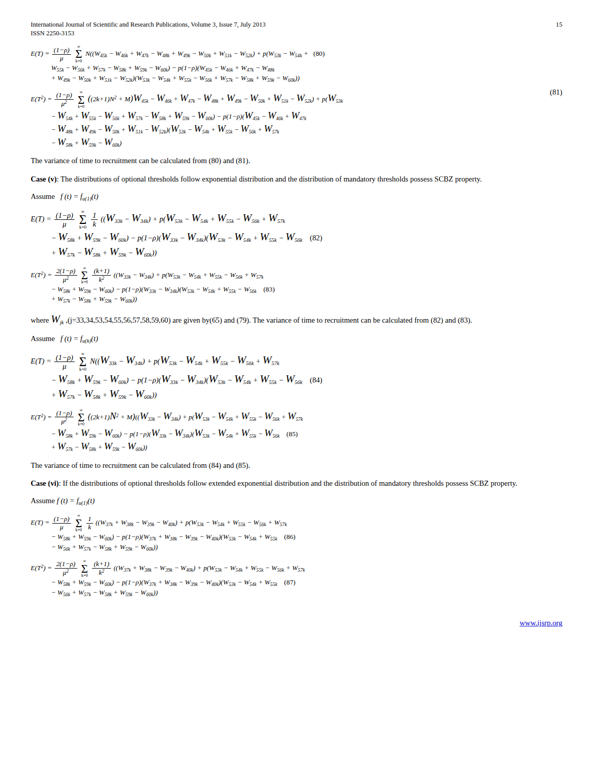International Journal of Scientific and Research Publications, Volume 3, Issue 7, July 2013
ISSN 2250-3153
15
E(T) = (1−ρ) μ ∞Σk=0 N((W45k − W46k + W47k − W48k + W49k − W50k + W51k − W52k) + p(W53k − W54k + (80)
W55k − W56k + W57k − W58k + W59k − W60k) − p(1−ρ)(W45k − W46k + W47k − W48k
+ W49k − W50k + W51k − W52k)(W53k − W54k + W55k − W56k + W57k − W58k + W59k − W60k))
(81)
E(T2) = (1−ρ) μ2 ∞Σk=0 ((2k+1)N2 + M) W45k − W46k + W47k − W48k + W49k − W50k + W51k − W52k) + p(W53k
− W54k + W55k − W56k + W57k − W58k + W59k − W60k) − p(1−ρ)(W45k − W46k + W47k
− W48k + W49k − W50k + W51k − W52k)(W53k − W54k + W55k − W56k + W57k
− W58k + W59k − W60k)
The variance of time to recruitment can be calculated from (80) and (81).
Case (v): The distributions of optional thresholds follow exponential distribution and the distribution of mandatory thresholds possess SCBZ property.
Assume f (t) = fu(1)(t)
E(T) = (1−ρ) μ ∞Σk=0 1 k ((W33k − W34k) + p(W53k − W54k + W55k − W56k + W57k
− W58k + W59k − W60k) − p(1−ρ)(W33k − W34k)(W53k − W54k + W55k − W56k (82)
+ W57k − W58k + W59k − W60k))
E(T2) = 2(1−ρ) μ2 ∞Σk=0 (k+1) k2 ((W33k − W34k) + p(W53k − W54k + W55k − W56k + W57k
− W58k + W59k − W60k) − p(1−ρ)(W33k − W34k)(W53k − W54k + W55k − W56k (83)
+ W57k − W58k + W59k − W60k))
where Wjk ,(j=33,34,53,54,55,56,57,58,59,60) are given by(65) and (79). The variance of time to recruitment can be calculated from (82) and (83).
Assume f (t) = fu(k)(t)
E(T) = (1−ρ) μ ∞Σk=0 N((W33k − W34k) + p(W53k − W54k + W55k − W56k + W57k
− W58k + W59k − W60k) − p(1−ρ)(W33k − W34k)(W53k − W54k + W55k − W56k (84)
+ W57k − W58k + W59k − W60k))
E(T2) = (1−ρ) μ2 ∞Σk=0 ((2k+1)N2 + M)((W33k − W34k) + p(W53k − W54k + W55k − W56k + W57k
− W58k + W59k − W60k) − p(1−ρ)(W33k − W34k)(W53k − W54k + W55k − W56k (85)
+ W57k − W58k + W59k − W60k))
The variance of time to recruitment can be calculated from (84) and (85).
Case (vi): If the distributions of optional thresholds follow extended exponential distribution and the distribution of mandatory thresholds possess SCBZ property.
Assume f (t) = fu(1)(t)
E(T) = (1−ρ) μ ∞Σk=0 1 k ((W37k + W38k − W39k − W40k) + p(W53k − W54k + W55k − W56k + W57k
− W58k + W59k − W60k) − p(1−ρ)(W37k + W38k − W39k − W40k)(W53k − W54k + W55k (86)
− W56k + W57k − W58k + W59k − W60k))
E(T2) = 2(1−ρ) μ2 ∞Σk=0 (k+1) k2 ((W37k + W38k − W39k − W40k) + p(W53k − W54k + W55k − W56k + W57k
− W58k + W59k − W60k) − p(1−ρ)(W37k + W38k − W39k − W40k)(W53k − W54k + W55k (87)
− W56k + W57k − W58k + W59k − W60k))
www.ijsrp.org